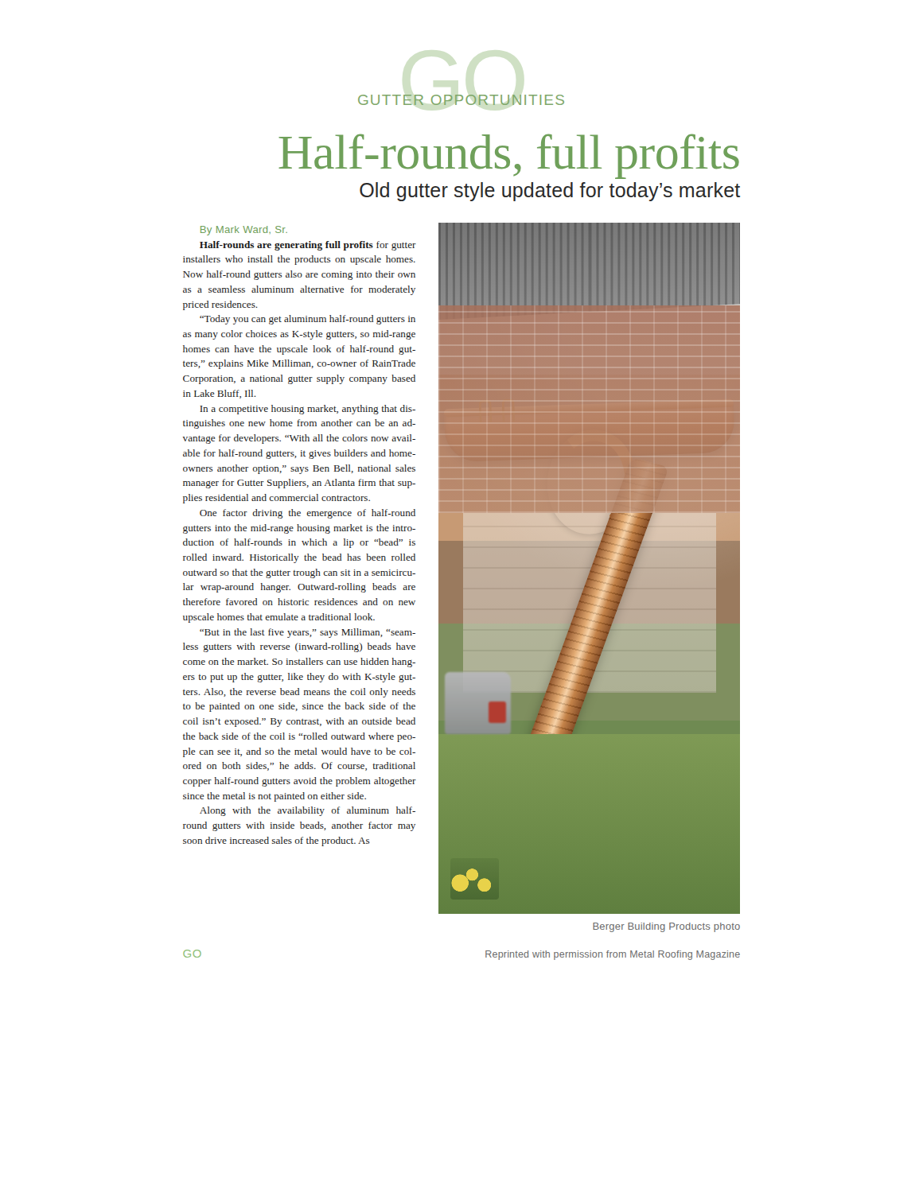GO
GUTTER OPPORTUNITIES
Half-rounds, full profits
Old gutter style updated for today’s market
By Mark Ward, Sr.
Half-rounds are generating full profits for gutter installers who install the products on upscale homes. Now half-round gutters also are coming into their own as a seamless aluminum alternative for moderately priced residences.
“Today you can get aluminum half-round gutters in as many color choices as K-style gutters, so mid-range homes can have the upscale look of half-round gutters,” explains Mike Milliman, co-owner of RainTrade Corporation, a national gutter supply company based in Lake Bluff, Ill.
In a competitive housing market, anything that distinguishes one new home from another can be an advantage for developers. “With all the colors now available for half-round gutters, it gives builders and homeowners another option,” says Ben Bell, national sales manager for Gutter Suppliers, an Atlanta firm that supplies residential and commercial contractors.
One factor driving the emergence of half-round gutters into the mid-range housing market is the introduction of half-rounds in which a lip or “bead” is rolled inward. Historically the bead has been rolled outward so that the gutter trough can sit in a semicircular wrap-around hanger. Outward-rolling beads are therefore favored on historic residences and on new upscale homes that emulate a traditional look.
“But in the last five years,” says Milliman, “seamless gutters with reverse (inward-rolling) beads have come on the market. So installers can use hidden hangers to put up the gutter, like they do with K-style gutters. Also, the reverse bead means the coil only needs to be painted on one side, since the back side of the coil isn’t exposed.” By contrast, with an outside bead the back side of the coil is “rolled outward where people can see it, and so the metal would have to be colored on both sides,” he adds. Of course, traditional copper half-round gutters avoid the problem altogether since the metal is not painted on either side.
Along with the availability of aluminum half-round gutters with inside beads, another factor may soon drive increased sales of the product. As
Berger Building Products photo
GO
Reprinted with permission from Metal Roofing Magazine